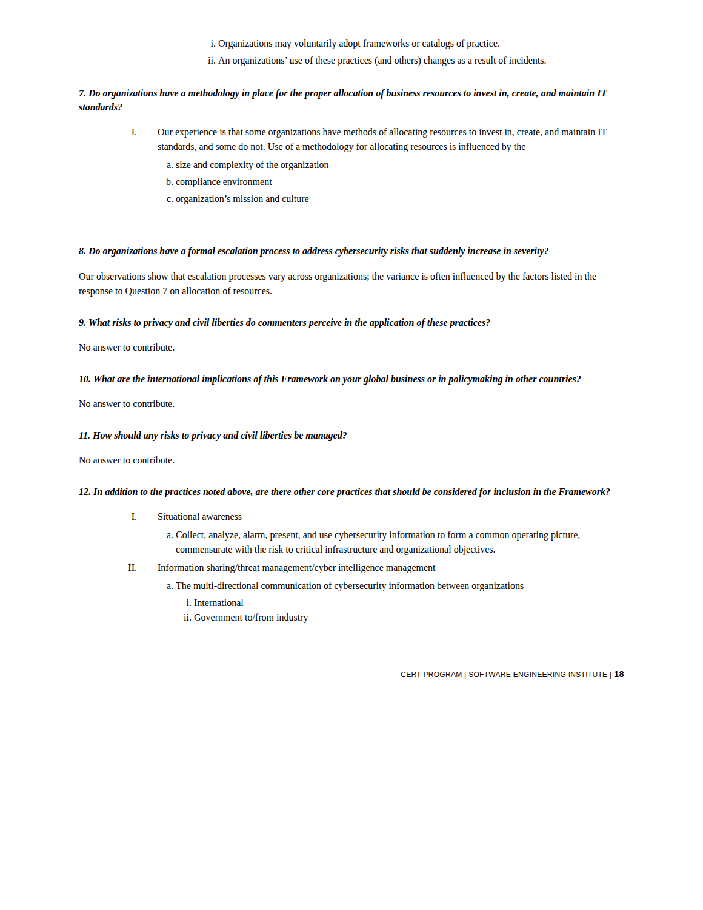Organizations may voluntarily adopt frameworks or catalogs of practice.
An organizations’ use of these practices (and others) changes as a result of incidents.
7. Do organizations have a methodology in place for the proper allocation of business resources to invest in, create, and maintain IT standards?
Our experience is that some organizations have methods of allocating resources to invest in, create, and maintain IT standards, and some do not. Use of a methodology for allocating resources is influenced by the
size and complexity of the organization
compliance environment
organization’s mission and culture
8. Do organizations have a formal escalation process to address cybersecurity risks that suddenly increase in severity?
Our observations show that escalation processes vary across organizations; the variance is often influenced by the factors listed in the response to Question 7 on allocation of resources.
9. What risks to privacy and civil liberties do commenters perceive in the application of these practices?
No answer to contribute.
10. What are the international implications of this Framework on your global business or in policymaking in other countries?
No answer to contribute.
11. How should any risks to privacy and civil liberties be managed?
No answer to contribute.
12. In addition to the practices noted above, are there other core practices that should be considered for inclusion in the Framework?
Situational awareness
Collect, analyze, alarm, present, and use cybersecurity information to form a common operating picture, commensurate with the risk to critical infrastructure and organizational objectives.
Information sharing/threat management/cyber intelligence management
The multi-directional communication of cybersecurity information between organizations
International
Government to/from industry
CERT PROGRAM | SOFTWARE ENGINEERING INSTITUTE | 18